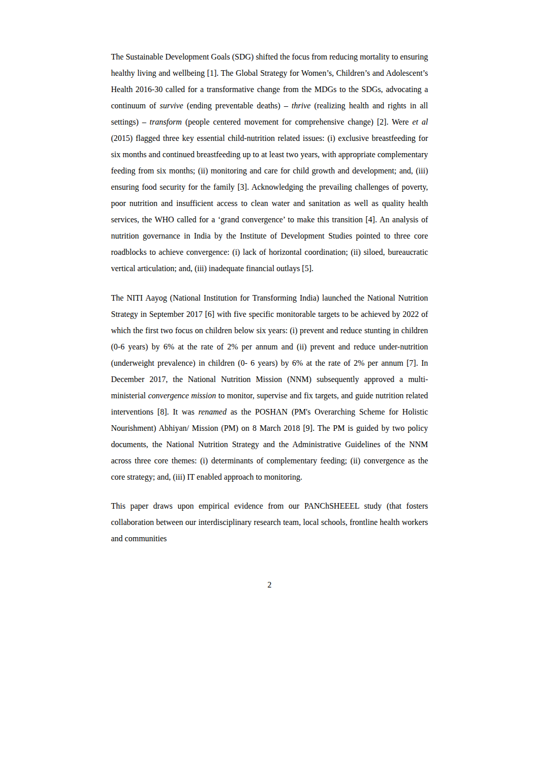The Sustainable Development Goals (SDG) shifted the focus from reducing mortality to ensuring healthy living and wellbeing [1]. The Global Strategy for Women’s, Children’s and Adolescent’s Health 2016-30 called for a transformative change from the MDGs to the SDGs, advocating a continuum of survive (ending preventable deaths) – thrive (realizing health and rights in all settings) – transform (people centered movement for comprehensive change) [2]. Were et al (2015) flagged three key essential child-nutrition related issues: (i) exclusive breastfeeding for six months and continued breastfeeding up to at least two years, with appropriate complementary feeding from six months; (ii) monitoring and care for child growth and development; and, (iii) ensuring food security for the family [3]. Acknowledging the prevailing challenges of poverty, poor nutrition and insufficient access to clean water and sanitation as well as quality health services, the WHO called for a ‘grand convergence’ to make this transition [4]. An analysis of nutrition governance in India by the Institute of Development Studies pointed to three core roadblocks to achieve convergence: (i) lack of horizontal coordination; (ii) siloed, bureaucratic vertical articulation; and, (iii) inadequate financial outlays [5].
The NITI Aayog (National Institution for Transforming India) launched the National Nutrition Strategy in September 2017 [6] with five specific monitorable targets to be achieved by 2022 of which the first two focus on children below six years: (i) prevent and reduce stunting in children (0-6 years) by 6% at the rate of 2% per annum and (ii) prevent and reduce under-nutrition (underweight prevalence) in children (0- 6 years) by 6% at the rate of 2% per annum [7]. In December 2017, the National Nutrition Mission (NNM) subsequently approved a multi-ministerial convergence mission to monitor, supervise and fix targets, and guide nutrition related interventions [8]. It was renamed as the POSHAN (PM's Overarching Scheme for Holistic Nourishment) Abhiyan/ Mission (PM) on 8 March 2018 [9]. The PM is guided by two policy documents, the National Nutrition Strategy and the Administrative Guidelines of the NNM across three core themes: (i) determinants of complementary feeding; (ii) convergence as the core strategy; and, (iii) IT enabled approach to monitoring.
This paper draws upon empirical evidence from our PANChSHEEEL study (that fosters collaboration between our interdisciplinary research team, local schools, frontline health workers and communities
2